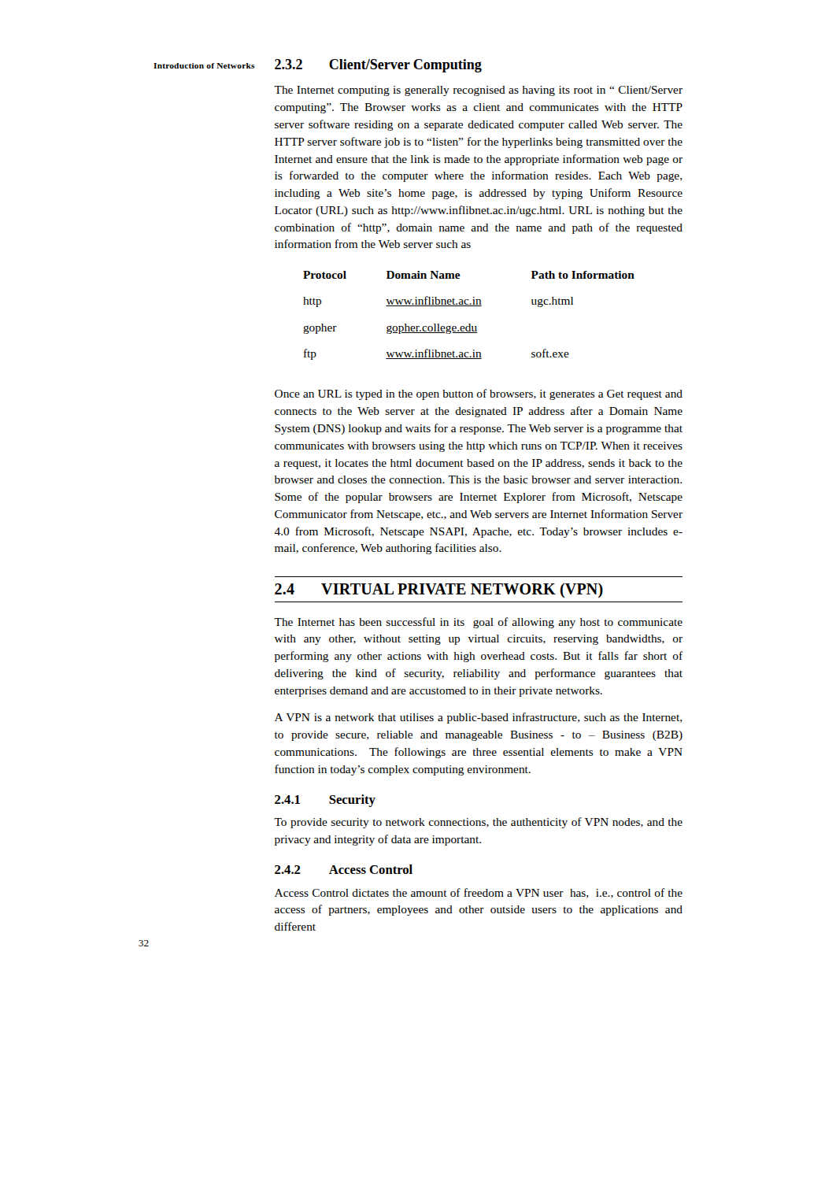Introduction of Networks
2.3.2 Client/Server Computing
The Internet computing is generally recognised as having its root in “ Client/Server computing”. The Browser works as a client and communicates with the HTTP server software residing on a separate dedicated computer called Web server. The HTTP server software job is to “listen” for the hyperlinks being transmitted over the Internet and ensure that the link is made to the appropriate information web page or is forwarded to the computer where the information resides. Each Web page, including a Web site’s home page, is addressed by typing Uniform Resource Locator (URL) such as http://www.inflibnet.ac.in/ugc.html. URL is nothing but the combination of “http”, domain name and the name and path of the requested information from the Web server such as
| Protocol | Domain Name | Path to Information |
| --- | --- | --- |
| http | www.inflibnet.ac.in | ugc.html |
| gopher | gopher.college.edu | |
| ftp | www.inflibnet.ac.in | soft.exe |
Once an URL is typed in the open button of browsers, it generates a Get request and connects to the Web server at the designated IP address after a Domain Name System (DNS) lookup and waits for a response. The Web server is a programme that communicates with browsers using the http which runs on TCP/IP. When it receives a request, it locates the html document based on the IP address, sends it back to the browser and closes the connection. This is the basic browser and server interaction. Some of the popular browsers are Internet Explorer from Microsoft, Netscape Communicator from Netscape, etc., and Web servers are Internet Information Server 4.0 from Microsoft, Netscape NSAPI, Apache, etc. Today’s browser includes e-mail, conference, Web authoring facilities also.
2.4 VIRTUAL PRIVATE NETWORK (VPN)
The Internet has been successful in its goal of allowing any host to communicate with any other, without setting up virtual circuits, reserving bandwidths, or performing any other actions with high overhead costs. But it falls far short of delivering the kind of security, reliability and performance guarantees that enterprises demand and are accustomed to in their private networks.
A VPN is a network that utilises a public-based infrastructure, such as the Internet, to provide secure, reliable and manageable Business - to – Business (B2B) communications. The followings are three essential elements to make a VPN function in today’s complex computing environment.
2.4.1 Security
To provide security to network connections, the authenticity of VPN nodes, and the privacy and integrity of data are important.
2.4.2 Access Control
Access Control dictates the amount of freedom a VPN user has, i.e., control of the access of partners, employees and other outside users to the applications and different
32